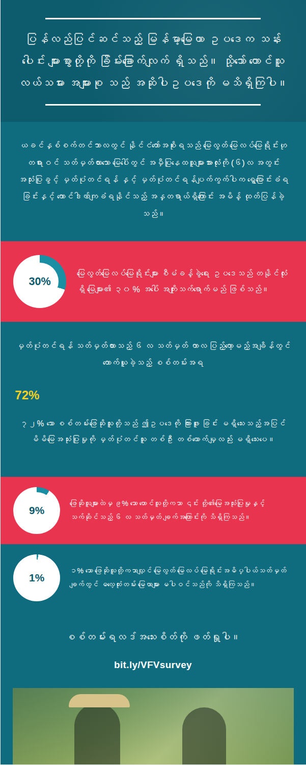ပြန်လည်ပြင်ဆင်သည့် မြန်မာ့မြေယာ ဥပဒေက သန်းပေါင်း များစွာတို့ကို ခြိမ်းခြောက်လျက် ရှိသည်။ သို့သော် တောင်သူ လယ်သမား အများစု သည် အဆိုပါဥပဒေကို မသိရှိကြပါ။
ယခင်နှစ်စက်တင်ဘာလတွင် နိုင်ငံတော်အစိုးရသည် မြေလွတ် မြေလပ်မြေရိုင်းဟု တရားဝင် သတ်မှတ်ထားသော မြေပေါ်တွင် အမှီပြုနေထသူများအားလုံးကို (၆)လ အတွင်း အသုံးပြုခွင့် မှတ်ပုံတင်ရန် နှင့် မှတ်ပုံတင်ရန်ပျက်ကွက်ပါက ရွှေပြောင်းခံရ ခြင်းနှင့် ထောင်ဒါဏ်ကျခံရနိုင်သည့် အန္တရာယ်ရှိကြောင်း အမိန့် ထုတ်ပြန်ခဲ့သည်။
30%
မြေလွတ်မြေလပ်မြေရိုင်းများ စီမံခန့်ခွဲရေး ဥပဒေသည် တနိုင်လုံးရှိ မြေများ၏ ၃၀ % အပေါ် အကျိုးသက်ရောက်မည် ဖြစ်သည်။
မှတ်ပုံတင်ရန် သတ်မှတ်ထားသည့် ၆ လ သတ်မှတ် ကာလ ပြည့်တော့မည့်အချိန်တွင် ကောက်ယူခဲ့သည့် စစ်တမ်းအရ
72%
၇၂% သော စစ်တမ်းဖြေဆိုသူတို့သည် ဤဥပဒေကို ကြားဖူး ခြင်း မရှိသေးသည့်အပြင် မိမိမြေအသုံးပြုမှုကို မှတ်ပုံတင်သူ တစ်ဦး တစ်ယောက်မျှလည်း မရှိသေးပေ။
9%
ဖြေဆိုသူများထဲမှ ၉% သော တောင်သူတို့ကသာ ၎င်း တို့၏မြေအသုံးပြုမှုနှင့် သက်ဆိုင်သည့် ၆ လ သတ်မှတ် ချက်အကြောင်းကို သိရှိကြသည်။
1%
၁% သော ဖြေဆိုသူတို့ကသာလျှင် မြေလွတ် မြေလပ် မြေရိုင်းအဓိပ္ပါယ်သတ်မှတ်ချက်တွင် ဓလေ့ထုံးတမ်း မြေယာများ မပါဝင်သည်ကို သိရှိကြသည်။
စစ်တမ်းရလဒ်အသေးစိတ်ကို ဖတ်ရှုပါ။
bit.ly/VFVsurvey